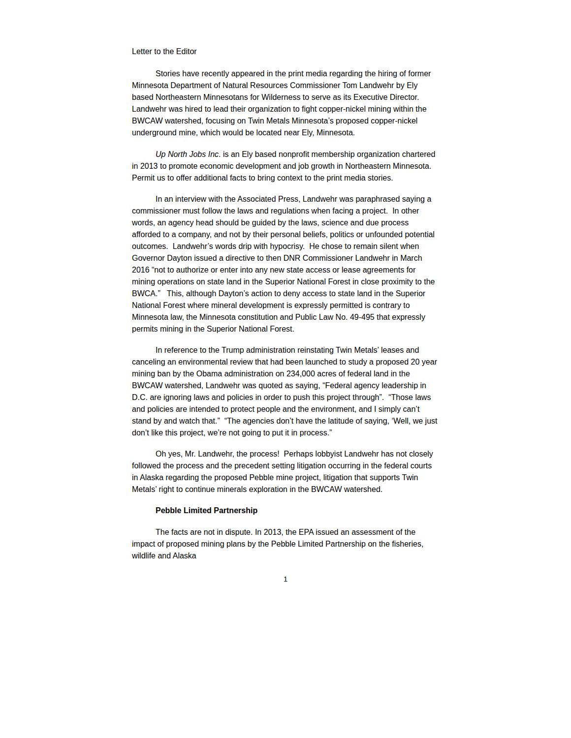Letter to the Editor
Stories have recently appeared in the print media regarding the hiring of former Minnesota Department of Natural Resources Commissioner Tom Landwehr by Ely based Northeastern Minnesotans for Wilderness to serve as its Executive Director. Landwehr was hired to lead their organization to fight copper-nickel mining within the BWCAW watershed, focusing on Twin Metals Minnesota’s proposed copper-nickel underground mine, which would be located near Ely, Minnesota.
Up North Jobs Inc. is an Ely based nonprofit membership organization chartered in 2013 to promote economic development and job growth in Northeastern Minnesota. Permit us to offer additional facts to bring context to the print media stories.
In an interview with the Associated Press, Landwehr was paraphrased saying a commissioner must follow the laws and regulations when facing a project. In other words, an agency head should be guided by the laws, science and due process afforded to a company, and not by their personal beliefs, politics or unfounded potential outcomes. Landwehr’s words drip with hypocrisy. He chose to remain silent when Governor Dayton issued a directive to then DNR Commissioner Landwehr in March 2016 “not to authorize or enter into any new state access or lease agreements for mining operations on state land in the Superior National Forest in close proximity to the BWCA.” This, although Dayton’s action to deny access to state land in the Superior National Forest where mineral development is expressly permitted is contrary to Minnesota law, the Minnesota constitution and Public Law No. 49-495 that expressly permits mining in the Superior National Forest.
In reference to the Trump administration reinstating Twin Metals’ leases and canceling an environmental review that had been launched to study a proposed 20 year mining ban by the Obama administration on 234,000 acres of federal land in the BWCAW watershed, Landwehr was quoted as saying, “Federal agency leadership in D.C. are ignoring laws and policies in order to push this project through”. “Those laws and policies are intended to protect people and the environment, and I simply can’t stand by and watch that.” “The agencies don’t have the latitude of saying, ‘Well, we just don’t like this project, we’re not going to put it in process.”
Oh yes, Mr. Landwehr, the process! Perhaps lobbyist Landwehr has not closely followed the process and the precedent setting litigation occurring in the federal courts in Alaska regarding the proposed Pebble mine project, litigation that supports Twin Metals’ right to continue minerals exploration in the BWCAW watershed.
Pebble Limited Partnership
The facts are not in dispute. In 2013, the EPA issued an assessment of the impact of proposed mining plans by the Pebble Limited Partnership on the fisheries, wildlife and Alaska
1